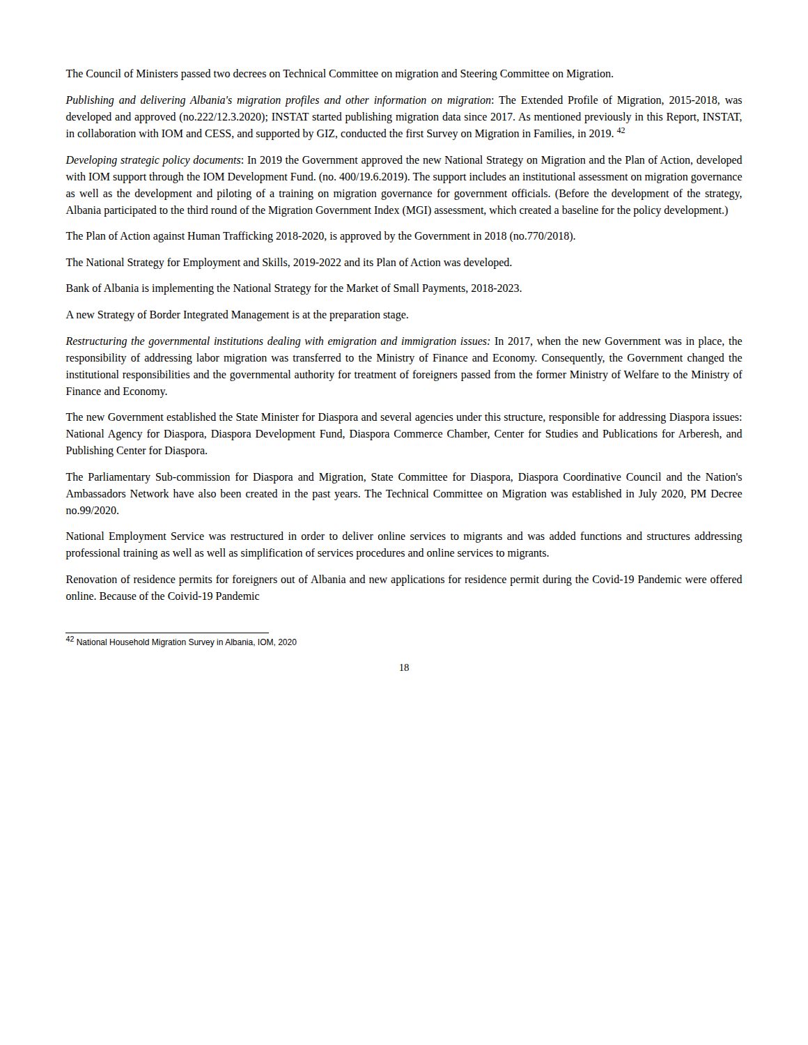The Council of Ministers passed two decrees on Technical Committee on migration and Steering Committee on Migration.
Publishing and delivering Albania's migration profiles and other information on migration: The Extended Profile of Migration, 2015-2018, was developed and approved (no.222/12.3.2020); INSTAT started publishing migration data since 2017. As mentioned previously in this Report, INSTAT, in collaboration with IOM and CESS, and supported by GIZ, conducted the first Survey on Migration in Families, in 2019. 42
Developing strategic policy documents: In 2019 the Government approved the new National Strategy on Migration and the Plan of Action, developed with IOM support through the IOM Development Fund. (no. 400/19.6.2019). The support includes an institutional assessment on migration governance as well as the development and piloting of a training on migration governance for government officials. (Before the development of the strategy, Albania participated to the third round of the Migration Government Index (MGI) assessment, which created a baseline for the policy development.)
The Plan of Action against Human Trafficking 2018-2020, is approved by the Government in 2018 (no.770/2018).
The National Strategy for Employment and Skills, 2019-2022 and its Plan of Action was developed.
Bank of Albania is implementing the National Strategy for the Market of Small Payments, 2018-2023.
A new Strategy of Border Integrated Management is at the preparation stage.
Restructuring the governmental institutions dealing with emigration and immigration issues: In 2017, when the new Government was in place, the responsibility of addressing labor migration was transferred to the Ministry of Finance and Economy. Consequently, the Government changed the institutional responsibilities and the governmental authority for treatment of foreigners passed from the former Ministry of Welfare to the Ministry of Finance and Economy.
The new Government established the State Minister for Diaspora and several agencies under this structure, responsible for addressing Diaspora issues: National Agency for Diaspora, Diaspora Development Fund, Diaspora Commerce Chamber, Center for Studies and Publications for Arberesh, and Publishing Center for Diaspora.
The Parliamentary Sub-commission for Diaspora and Migration, State Committee for Diaspora, Diaspora Coordinative Council and the Nation's Ambassadors Network have also been created in the past years. The Technical Committee on Migration was established in July 2020, PM Decree no.99/2020.
National Employment Service was restructured in order to deliver online services to migrants and was added functions and structures addressing professional training as well as well as simplification of services procedures and online services to migrants.
Renovation of residence permits for foreigners out of Albania and new applications for residence permit during the Covid-19 Pandemic were offered online. Because of the Coivid-19 Pandemic
42 National Household Migration Survey in Albania, IOM, 2020
18